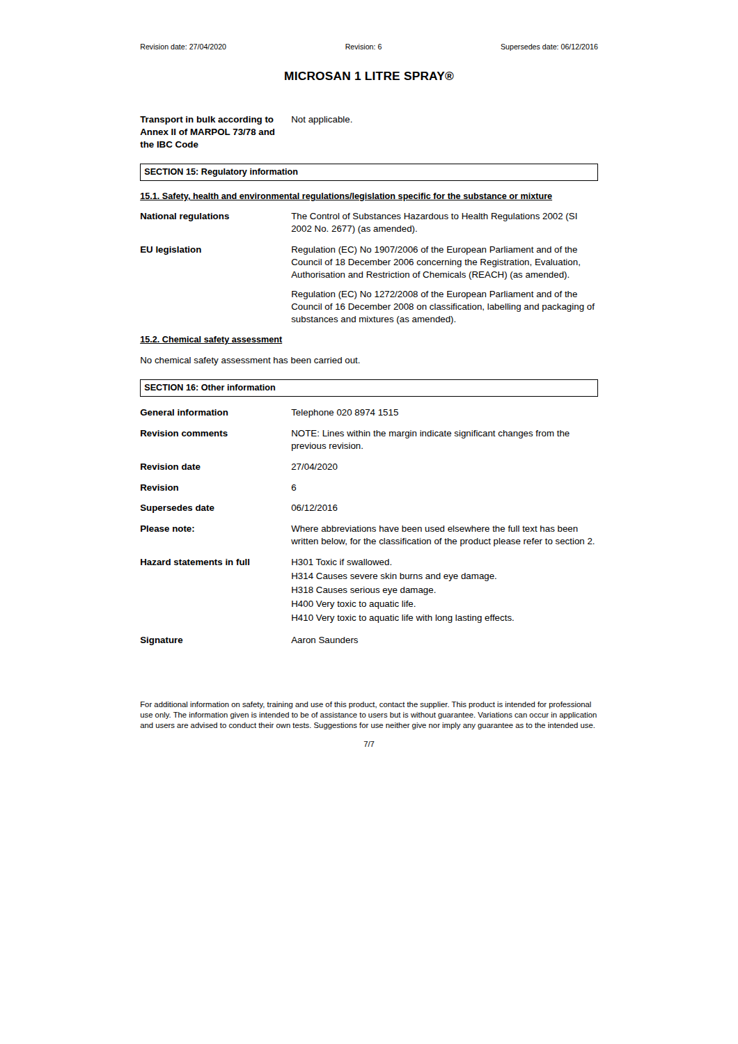Revision date: 27/04/2020 Revision: 6 Supersedes date: 06/12/2016
MICROSAN 1 LITRE SPRAY®
Transport in bulk according to Annex II of MARPOL 73/78 and the IBC Code
Not applicable.
SECTION 15: Regulatory information
15.1. Safety, health and environmental regulations/legislation specific for the substance or mixture
National regulations
The Control of Substances Hazardous to Health Regulations 2002 (SI 2002 No. 2677) (as amended).
EU legislation
Regulation (EC) No 1907/2006 of the European Parliament and of the Council of 18 December 2006 concerning the Registration, Evaluation, Authorisation and Restriction of Chemicals (REACH) (as amended).
Regulation (EC) No 1272/2008 of the European Parliament and of the Council of 16 December 2008 on classification, labelling and packaging of substances and mixtures (as amended).
15.2. Chemical safety assessment
No chemical safety assessment has been carried out.
SECTION 16: Other information
General information
Telephone 020 8974 1515
Revision comments
NOTE: Lines within the margin indicate significant changes from the previous revision.
Revision date
27/04/2020
Revision
6
Supersedes date
06/12/2016
Please note:
Where abbreviations have been used elsewhere the full text has been written below, for the classification of the product please refer to section 2.
Hazard statements in full
H301 Toxic if swallowed.
H314 Causes severe skin burns and eye damage.
H318 Causes serious eye damage.
H400 Very toxic to aquatic life.
H410 Very toxic to aquatic life with long lasting effects.
Signature
Aaron Saunders
For additional information on safety, training and use of this product, contact the supplier. This product is intended for professional use only. The information given is intended to be of assistance to users but is without guarantee. Variations can occur in application and users are advised to conduct their own tests. Suggestions for use neither give nor imply any guarantee as to the intended use.
7/7